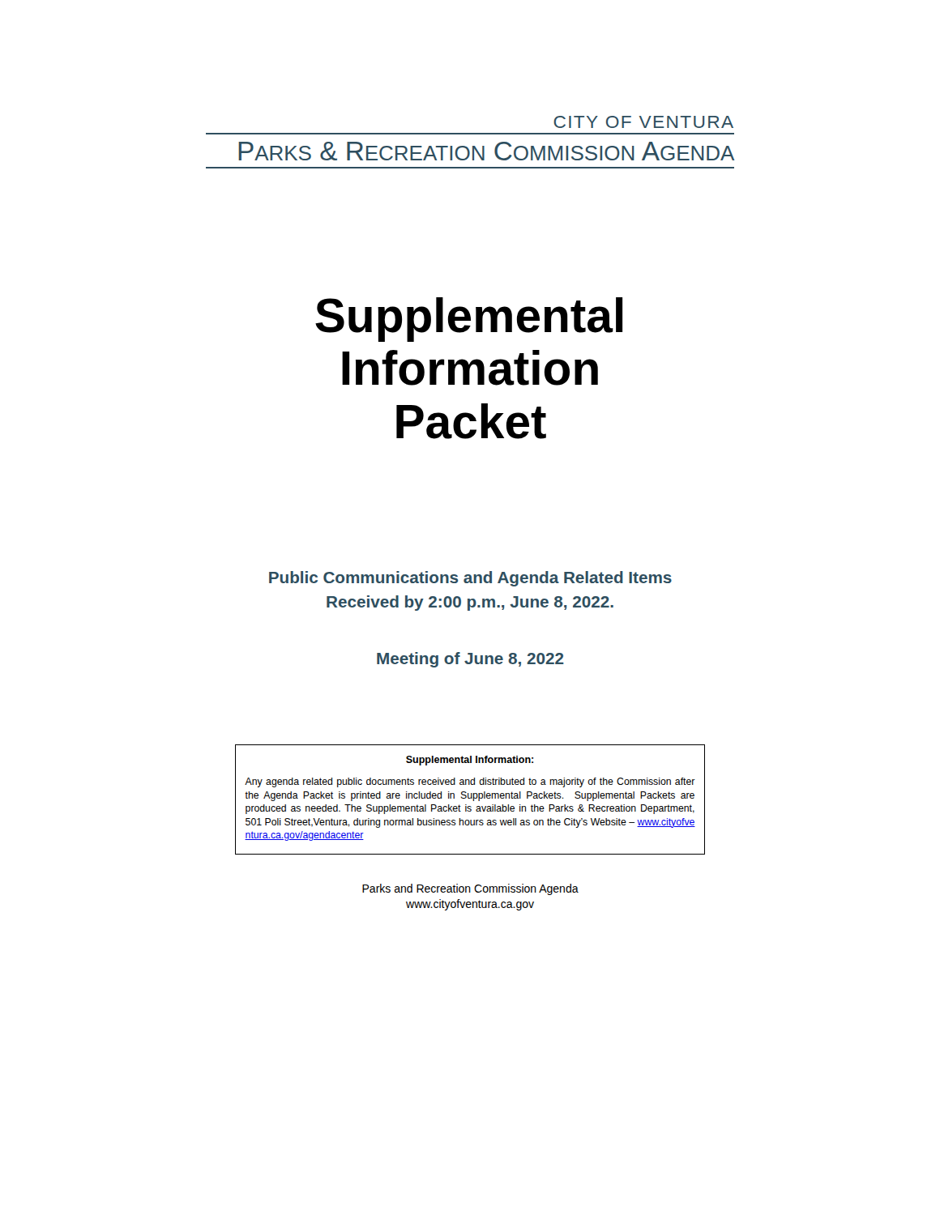CITY OF VENTURA
PARKS & RECREATION COMMISSION AGENDA
Supplemental
Information
Packet
Public Communications and Agenda Related Items
Received by 2:00 p.m., June 8, 2022. Meeting of June 8, 2022
Supplemental Information:
Any agenda related public documents received and distributed to a majority of the Commission after the Agenda Packet is printed are included in Supplemental Packets. Supplemental Packets are produced as needed. The Supplemental Packet is available in the Parks & Recreation Department, 501 Poli Street,Ventura, during normal business hours as well as on the City’s Website – www.cityofventura.ca.gov/agendacenter
Parks and Recreation Commission Agenda
www.cityofventura.ca.gov